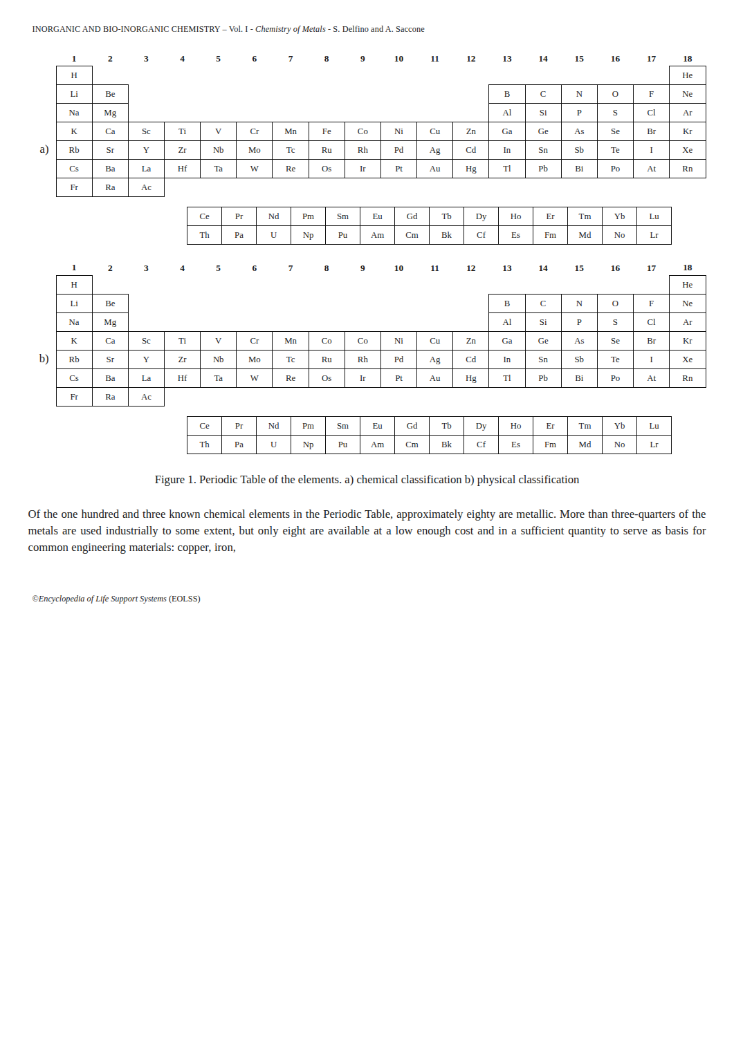INORGANIC AND BIO-INORGANIC CHEMISTRY – Vol. I - Chemistry of Metals - S. Delfino and A. Saccone
a)
| 1 | 2 | 3 | 4 | 5 | 6 | 7 | 8 | 9 | 10 | 11 | 12 | 13 | 14 | 15 | 16 | 17 | 18 |
| --- | --- | --- | --- | --- | --- | --- | --- | --- | --- | --- | --- | --- | --- | --- | --- | --- | --- |
| H | | | | | | | | | | | | | | | | | He |
| Li | Be | | | | | | | | | | | B | C | N | O | F | Ne |
| Na | Mg | | | | | | | | | | | Al | Si | P | S | Cl | Ar |
| K | Ca | Sc | Ti | V | Cr | Mn | Fe | Co | Ni | Cu | Zn | Ga | Ge | As | Se | Br | Kr |
| Rb | Sr | Y | Zr | Nb | Mo | Tc | Ru | Rh | Pd | Ag | Cd | In | Sn | Sb | Te | I | Xe |
| Cs | Ba | La | Hf | Ta | W | Re | Os | Ir | Pt | Au | Hg | Tl | Pb | Bi | Po | At | Rn |
| Fr | Ra | Ac | | | | | | | | | | | | | | | |
| | | | Ce | Pr | Nd | Pm | Sm | Eu | Gd | Tb | Dy | Ho | Er | Tm | Yb | Lu | |
| | | | Th | Pa | U | Np | Pu | Am | Cm | Bk | Cf | Es | Fm | Md | No | Lr | |
b)
| 1 | 2 | 3 | 4 | 5 | 6 | 7 | 8 | 9 | 10 | 11 | 12 | 13 | 14 | 15 | 16 | 17 | 18 |
| --- | --- | --- | --- | --- | --- | --- | --- | --- | --- | --- | --- | --- | --- | --- | --- | --- | --- |
| H | | | | | | | | | | | | | | | | | He |
| Li | Be | | | | | | | | | | | B | C | N | O | F | Ne |
| Na | Mg | | | | | | | | | | | Al | Si | P | S | Cl | Ar |
| K | Ca | Sc | Ti | V | Cr | Mn | Co | Co | Ni | Cu | Zn | Ga | Ge | As | Se | Br | Kr |
| Rb | Sr | Y | Zr | Nb | Mo | Tc | Ru | Rh | Pd | Ag | Cd | In | Sn | Sb | Te | I | Xe |
| Cs | Ba | La | Hf | Ta | W | Re | Os | Ir | Pt | Au | Hg | Tl | Pb | Bi | Po | At | Rn |
| Fr | Ra | Ac | | | | | | | | | | | | | | | |
| | | | Ce | Pr | Nd | Pm | Sm | Eu | Gd | Tb | Dy | Ho | Er | Tm | Yb | Lu | |
| | | | Th | Pa | U | Np | Pu | Am | Cm | Bk | Cf | Es | Fm | Md | No | Lr | |
Figure 1. Periodic Table of the elements. a) chemical classification b) physical classification
Of the one hundred and three known chemical elements in the Periodic Table, approximately eighty are metallic. More than three-quarters of the metals are used industrially to some extent, but only eight are available at a low enough cost and in a sufficient quantity to serve as basis for common engineering materials: copper, iron,
©Encyclopedia of Life Support Systems (EOLSS)